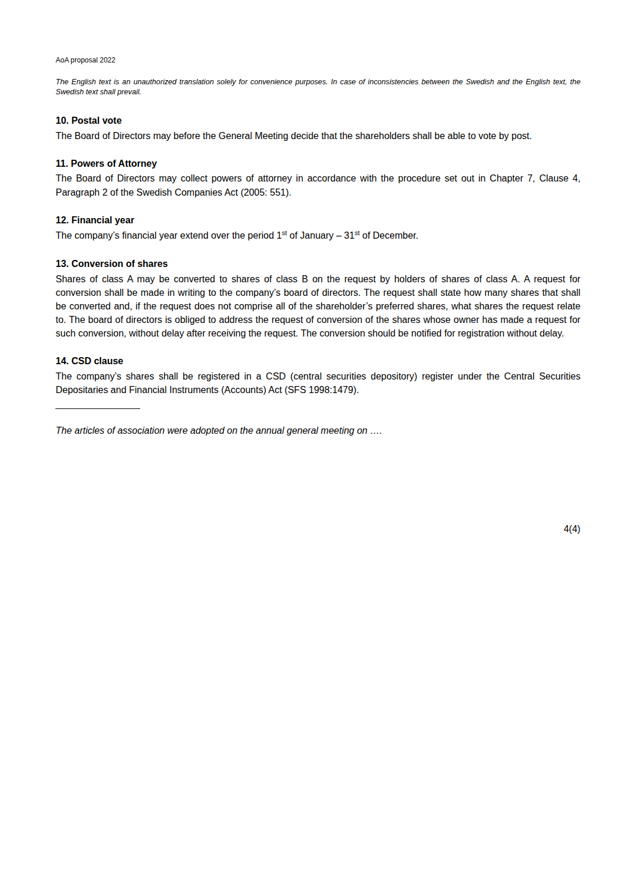AoA proposal 2022
The English text is an unauthorized translation solely for convenience purposes. In case of inconsistencies between the Swedish and the English text, the Swedish text shall prevail.
10. Postal vote
The Board of Directors may before the General Meeting decide that the shareholders shall be able to vote by post.
11. Powers of Attorney
The Board of Directors may collect powers of attorney in accordance with the procedure set out in Chapter 7, Clause 4, Paragraph 2 of the Swedish Companies Act (2005: 551).
12. Financial year
The company’s financial year extend over the period 1st of January – 31st of December.
13. Conversion of shares
Shares of class A may be converted to shares of class B on the request by holders of shares of class A. A request for conversion shall be made in writing to the company’s board of directors. The request shall state how many shares that shall be converted and, if the request does not comprise all of the shareholder’s preferred shares, what shares the request relate to. The board of directors is obliged to address the request of conversion of the shares whose owner has made a request for such conversion, without delay after receiving the request. The conversion should be notified for registration without delay.
14. CSD clause
The company’s shares shall be registered in a CSD (central securities depository) register under the Central Securities Depositaries and Financial Instruments (Accounts) Act (SFS 1998:1479).
The articles of association were adopted on the annual general meeting on ….
4(4)